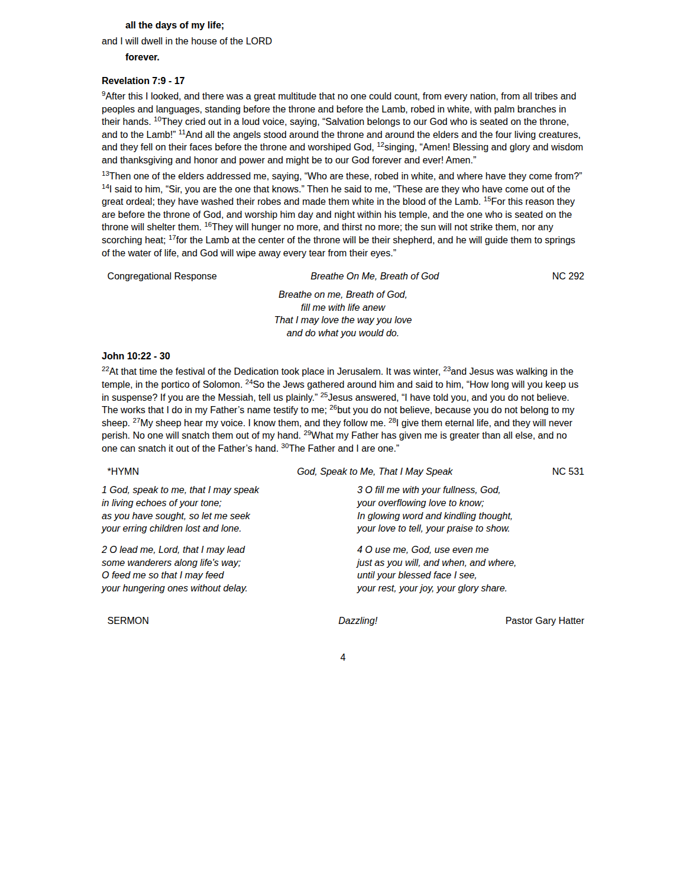all the days of my life;
and I will dwell in the house of the LORD
forever.
Revelation 7:9 - 17
9After this I looked, and there was a great multitude that no one could count, from every nation, from all tribes and peoples and languages, standing before the throne and before the Lamb, robed in white, with palm branches in their hands. 10They cried out in a loud voice, saying, “Salvation belongs to our God who is seated on the throne, and to the Lamb!” 11And all the angels stood around the throne and around the elders and the four living creatures, and they fell on their faces before the throne and worshiped God, 12singing, “Amen! Blessing and glory and wisdom and thanksgiving and honor and power and might be to our God forever and ever! Amen.”
13Then one of the elders addressed me, saying, “Who are these, robed in white, and where have they come from?” 14I said to him, “Sir, you are the one that knows.” Then he said to me, “These are they who have come out of the great ordeal; they have washed their robes and made them white in the blood of the Lamb. 15For this reason they are before the throne of God, and worship him day and night within his temple, and the one who is seated on the throne will shelter them. 16They will hunger no more, and thirst no more; the sun will not strike them, nor any scorching heat; 17for the Lamb at the center of the throne will be their shepherd, and he will guide them to springs of the water of life, and God will wipe away every tear from their eyes.”
Congregational Response
Breathe On Me, Breath of God
NC 292
Breathe on me, Breath of God,
fill me with life anew
That I may love the way you love
and do what you would do.
John 10:22 - 30
22At that time the festival of the Dedication took place in Jerusalem. It was winter, 23and Jesus was walking in the temple, in the portico of Solomon. 24So the Jews gathered around him and said to him, “How long will you keep us in suspense? If you are the Messiah, tell us plainly.” 25Jesus answered, “I have told you, and you do not believe. The works that I do in my Father’s name testify to me; 26but you do not believe, because you do not belong to my sheep. 27My sheep hear my voice. I know them, and they follow me. 28I give them eternal life, and they will never perish. No one will snatch them out of my hand. 29What my Father has given me is greater than all else, and no one can snatch it out of the Father’s hand. 30The Father and I are one.”
*HYMN
God, Speak to Me, That I May Speak
NC 531
1 God, speak to me, that I may speak
in living echoes of your tone;
as you have sought, so let me seek
your erring children lost and lone.
2 O lead me, Lord, that I may lead
some wanderers along life's way;
O feed me so that I may feed
your hungering ones without delay.
3 O fill me with your fullness, God,
your overflowing love to know;
In glowing word and kindling thought,
your love to tell, your praise to show.
4 O use me, God, use even me
just as you will, and when, and where,
until your blessed face I see,
your rest, your joy, your glory share.
SERMON
Dazzling!
Pastor Gary Hatter
4